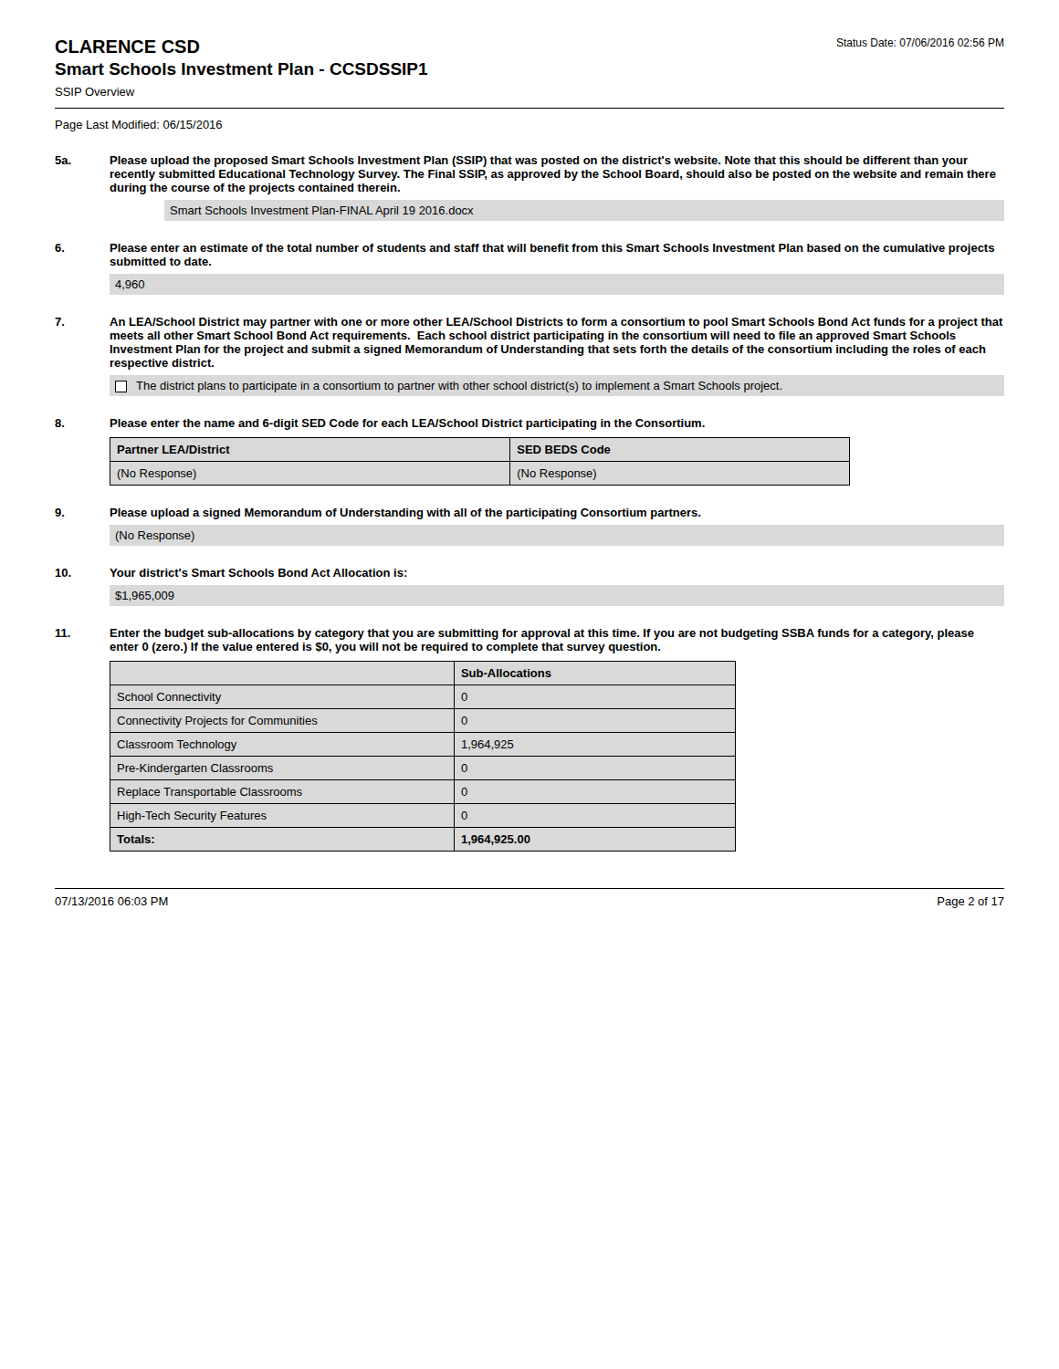Status Date: 07/06/2016 02:56 PM
CLARENCE CSD
Smart Schools Investment Plan - CCSDSSIP1
SSIP Overview
Page Last Modified: 06/15/2016
5a.
Please upload the proposed Smart Schools Investment Plan (SSIP) that was posted on the district's website. Note that this should be different than your recently submitted Educational Technology Survey. The Final SSIP, as approved by the School Board, should also be posted on the website and remain there during the course of the projects contained therein.
Smart Schools Investment Plan-FINAL April 19 2016.docx
6.
Please enter an estimate of the total number of students and staff that will benefit from this Smart Schools Investment Plan based on the cumulative projects submitted to date.
4,960
7.
An LEA/School District may partner with one or more other LEA/School Districts to form a consortium to pool Smart Schools Bond Act funds for a project that meets all other Smart School Bond Act requirements. Each school district participating in the consortium will need to file an approved Smart Schools Investment Plan for the project and submit a signed Memorandum of Understanding that sets forth the details of the consortium including the roles of each respective district.
The district plans to participate in a consortium to partner with other school district(s) to implement a Smart Schools project.
8.
Please enter the name and 6-digit SED Code for each LEA/School District participating in the Consortium.
| Partner LEA/District | SED BEDS Code |
| --- | --- |
| (No Response) | (No Response) |
9.
Please upload a signed Memorandum of Understanding with all of the participating Consortium partners.
(No Response)
10.
Your district's Smart Schools Bond Act Allocation is:
$1,965,009
11.
Enter the budget sub-allocations by category that you are submitting for approval at this time. If you are not budgeting SSBA funds for a category, please enter 0 (zero.) If the value entered is $0, you will not be required to complete that survey question.
| | Sub-Allocations |
| --- | --- |
| School Connectivity | 0 |
| Connectivity Projects for Communities | 0 |
| Classroom Technology | 1,964,925 |
| Pre-Kindergarten Classrooms | 0 |
| Replace Transportable Classrooms | 0 |
| High-Tech Security Features | 0 |
| Totals: | 1,964,925.00 |
07/13/2016 06:03 PM Page 2 of 17